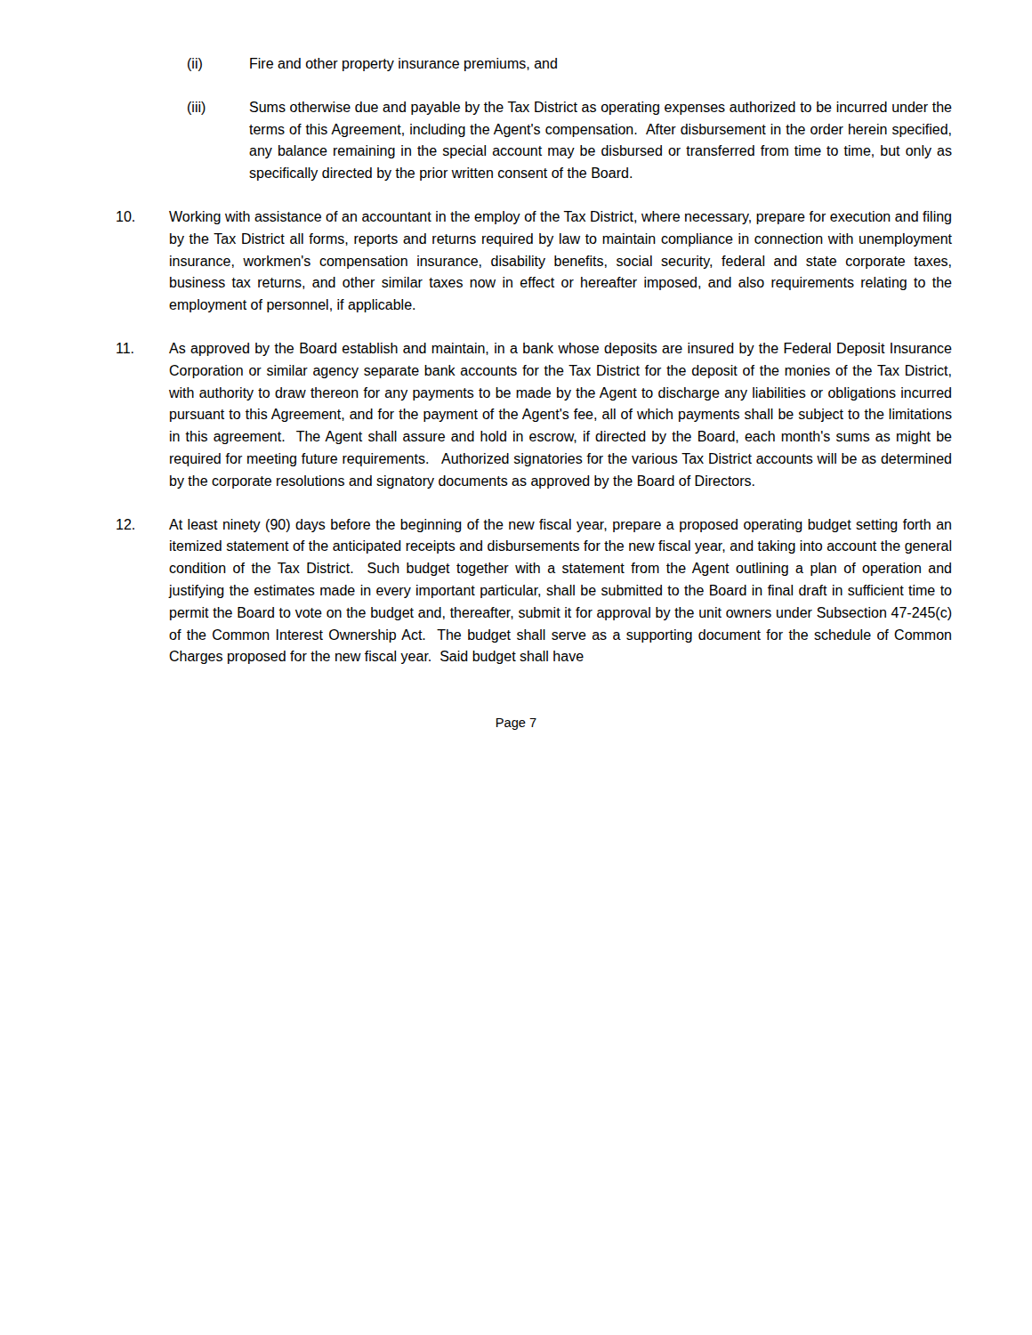(ii)
Fire and other property insurance premiums, and
(iii)
Sums otherwise due and payable by the Tax District as operating expenses authorized to be incurred under the terms of this Agreement, including the Agent's compensation. After disbursement in the order herein specified, any balance remaining in the special account may be disbursed or transferred from time to time, but only as specifically directed by the prior written consent of the Board.
10.
Working with assistance of an accountant in the employ of the Tax District, where necessary, prepare for execution and filing by the Tax District all forms, reports and returns required by law to maintain compliance in connection with unemployment insurance, workmen's compensation insurance, disability benefits, social security, federal and state corporate taxes, business tax returns, and other similar taxes now in effect or hereafter imposed, and also requirements relating to the employment of personnel, if applicable.
11.
As approved by the Board establish and maintain, in a bank whose deposits are insured by the Federal Deposit Insurance Corporation or similar agency separate bank accounts for the Tax District for the deposit of the monies of the Tax District, with authority to draw thereon for any payments to be made by the Agent to discharge any liabilities or obligations incurred pursuant to this Agreement, and for the payment of the Agent's fee, all of which payments shall be subject to the limitations in this agreement. The Agent shall assure and hold in escrow, if directed by the Board, each month's sums as might be required for meeting future requirements. Authorized signatories for the various Tax District accounts will be as determined by the corporate resolutions and signatory documents as approved by the Board of Directors.
12.
At least ninety (90) days before the beginning of the new fiscal year, prepare a proposed operating budget setting forth an itemized statement of the anticipated receipts and disbursements for the new fiscal year, and taking into account the general condition of the Tax District. Such budget together with a statement from the Agent outlining a plan of operation and justifying the estimates made in every important particular, shall be submitted to the Board in final draft in sufficient time to permit the Board to vote on the budget and, thereafter, submit it for approval by the unit owners under Subsection 47-245(c) of the Common Interest Ownership Act. The budget shall serve as a supporting document for the schedule of Common Charges proposed for the new fiscal year. Said budget shall have
Page 7